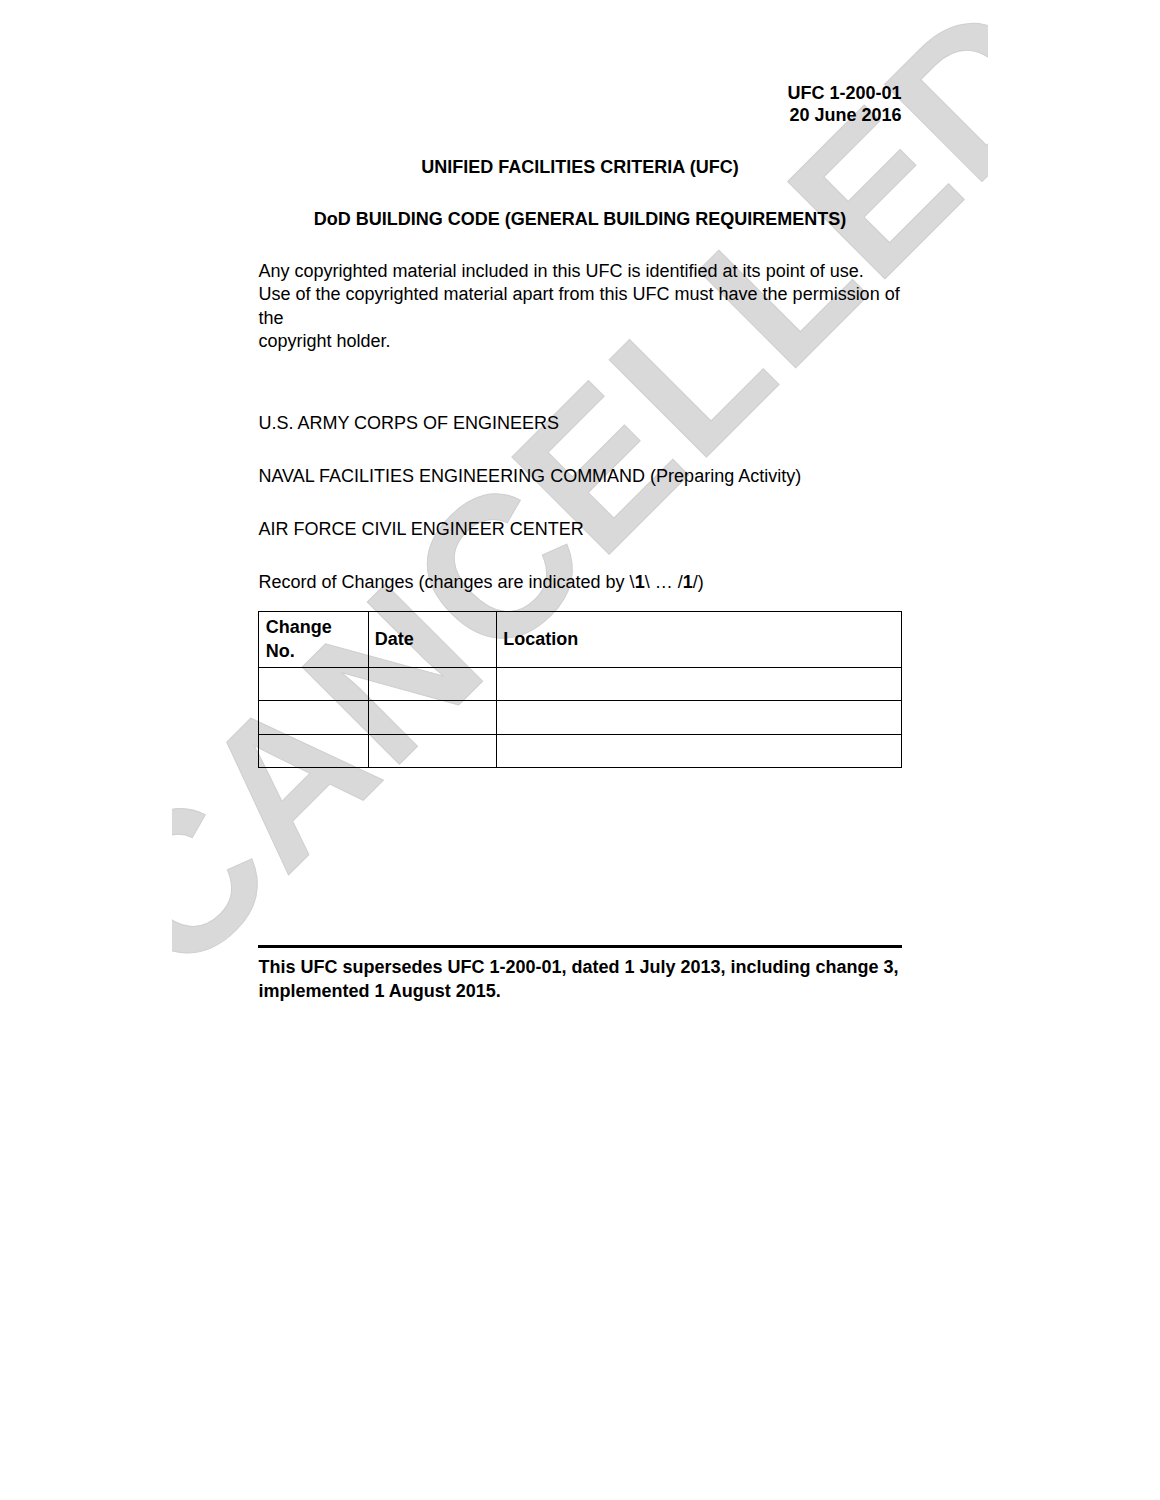CANCELLED
UFC 1-200-01
20 June 2016
UNIFIED FACILITIES CRITERIA (UFC)
DoD BUILDING CODE (GENERAL BUILDING REQUIREMENTS)
Any copyrighted material included in this UFC is identified at its point of use.
Use of the copyrighted material apart from this UFC must have the permission of the
copyright holder.
U.S. ARMY CORPS OF ENGINEERS
NAVAL FACILITIES ENGINEERING COMMAND (Preparing Activity)
AIR FORCE CIVIL ENGINEER CENTER
Record of Changes (changes are indicated by \1\ … /1/)
| Change No. | Date | Location |
| --- | --- | --- |
This UFC supersedes UFC 1-200-01, dated 1 July 2013, including change 3,
implemented 1 August 2015.